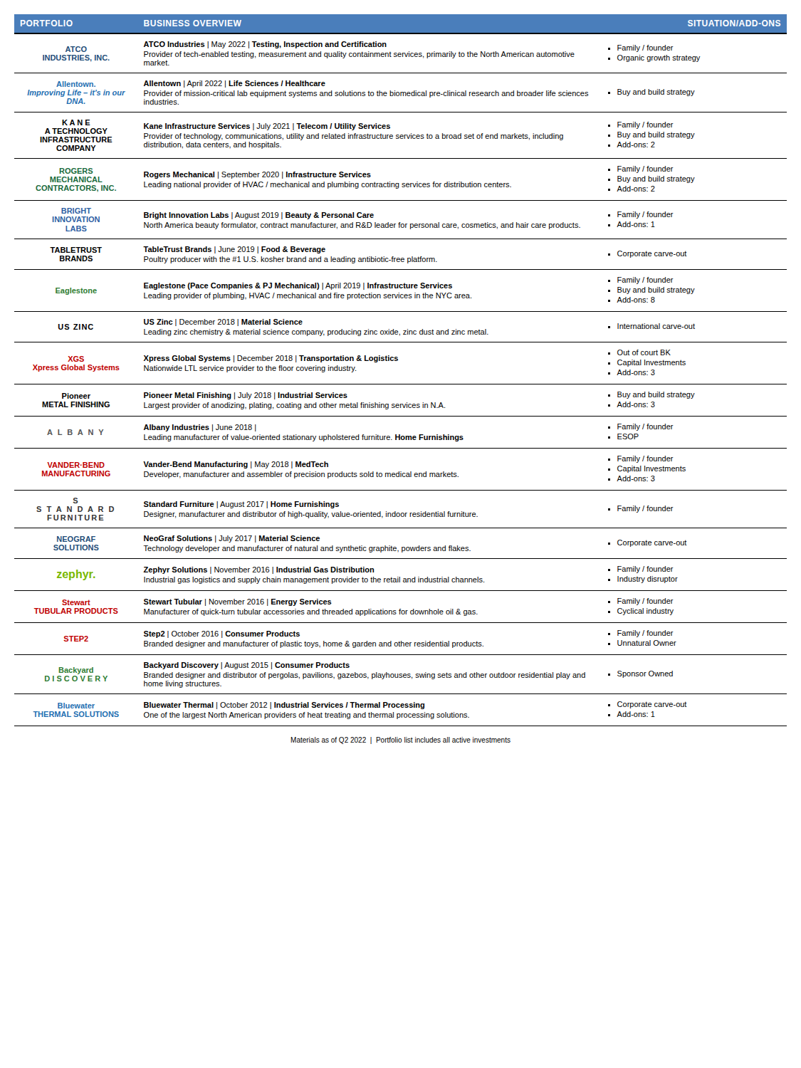| PORTFOLIO | BUSINESS OVERVIEW | SITUATION/ADD-ONS |
| --- | --- | --- |
| ATCO INDUSTRIES, INC. | ATCO Industries / May 2022 / Testing, Inspection and Certification Provider of tech-enabled testing, measurement and quality containment services, primarily to the North American automotive market. | Family / founder Organic growth strategy |
| Allentown. Improving Life – it's in our DNA. | Allentown / April 2022 / Life Sciences / Healthcare Provider of mission-critical lab equipment systems and solutions to the biomedical pre-clinical research and broader life sciences industries. | Buy and build strategy |
| K A N E A TECHNOLOGY INFRASTRUCTURE COMPANY | Kane Infrastructure Services / July 2021 / Telecom / Utility Services Provider of technology, communications, utility and related infrastructure services to a broad set of end markets, including distribution, data centers, and hospitals. | Family / founder Buy and build strategy Add-ons: 2 |
| ROGERS MECHANICAL CONTRACTORS, INC. | Rogers Mechanical / September 2020 / Infrastructure Services Leading national provider of HVAC / mechanical and plumbing contracting services for distribution centers. | Family / founder Buy and build strategy Add-ons: 2 |
| BRIGHT INNOVATION LABS | Bright Innovation Labs / August 2019 / Beauty & Personal Care North America beauty formulator, contract manufacturer, and R&D leader for personal care, cosmetics, and hair care products. | Family / founder Add-ons: 1 |
| TABLETRUST BRANDS | TableTrust Brands / June 2019 / Food & Beverage Poultry producer with the #1 U.S. kosher brand and a leading antibiotic-free platform. | Corporate carve-out |
| Eaglestone | Eaglestone (Pace Companies & PJ Mechanical) / April 2019 / Infrastructure Services Leading provider of plumbing, HVAC / mechanical and fire protection services in the NYC area. | Family / founder Buy and build strategy Add-ons: 8 |
| US ZINC | US Zinc / December 2018 / Material Science Leading zinc chemistry & material science company, producing zinc oxide, zinc dust and zinc metal. | International carve-out |
| XGS Xpress Global Systems | Xpress Global Systems / December 2018 / Transportation & Logistics Nationwide LTL service provider to the floor covering industry. | Out of court BK Capital Investments Add-ons: 3 |
| Pioneer METAL FINISHING | Pioneer Metal Finishing / July 2018 / Industrial Services Largest provider of anodizing, plating, coating and other metal finishing services in N.A. | Buy and build strategy Add-ons: 3 |
| A L B A N Y | Albany Industries / June 2018 / Leading manufacturer of value-oriented stationary upholstered furniture. Home Furnishings | Family / founder ESOP |
| VANDER·BEND MANUFACTURING | Vander-Bend Manufacturing / May 2018 / MedTech Developer, manufacturer and assembler of precision products sold to medical end markets. | Family / founder Capital Investments Add-ons: 3 |
| S S T A N D A R D FURNITURE | Standard Furniture / August 2017 / Home Furnishings Designer, manufacturer and distributor of high-quality, value-oriented, indoor residential furniture. | Family / founder |
| NEOGRAF SOLUTIONS | NeoGraf Solutions / July 2017 / Material Science Technology developer and manufacturer of natural and synthetic graphite, powders and flakes. | Corporate carve-out |
| zephyr. | Zephyr Solutions / November 2016 / Industrial Gas Distribution Industrial gas logistics and supply chain management provider to the retail and industrial channels. | Family / founder Industry disruptor |
| Stewart TUBULAR PRODUCTS | Stewart Tubular / November 2016 / Energy Services Manufacturer of quick-turn tubular accessories and threaded applications for downhole oil & gas. | Family / founder Cyclical industry |
| STEP2 | Step2 / October 2016 / Consumer Products Branded designer and manufacturer of plastic toys, home & garden and other residential products. | Family / founder Unnatural Owner |
| Backyard D I S C O V E R Y | Backyard Discovery / August 2015 / Consumer Products Branded designer and distributor of pergolas, pavilions, gazebos, playhouses, swing sets and other outdoor residential play and home living structures. | Sponsor Owned |
| Bluewater THERMAL SOLUTIONS | Bluewater Thermal / October 2012 / Industrial Services / Thermal Processing One of the largest North American providers of heat treating and thermal processing solutions. | Corporate carve-out Add-ons: 1 |
Materials as of Q2 2022 | Portfolio list includes all active investments